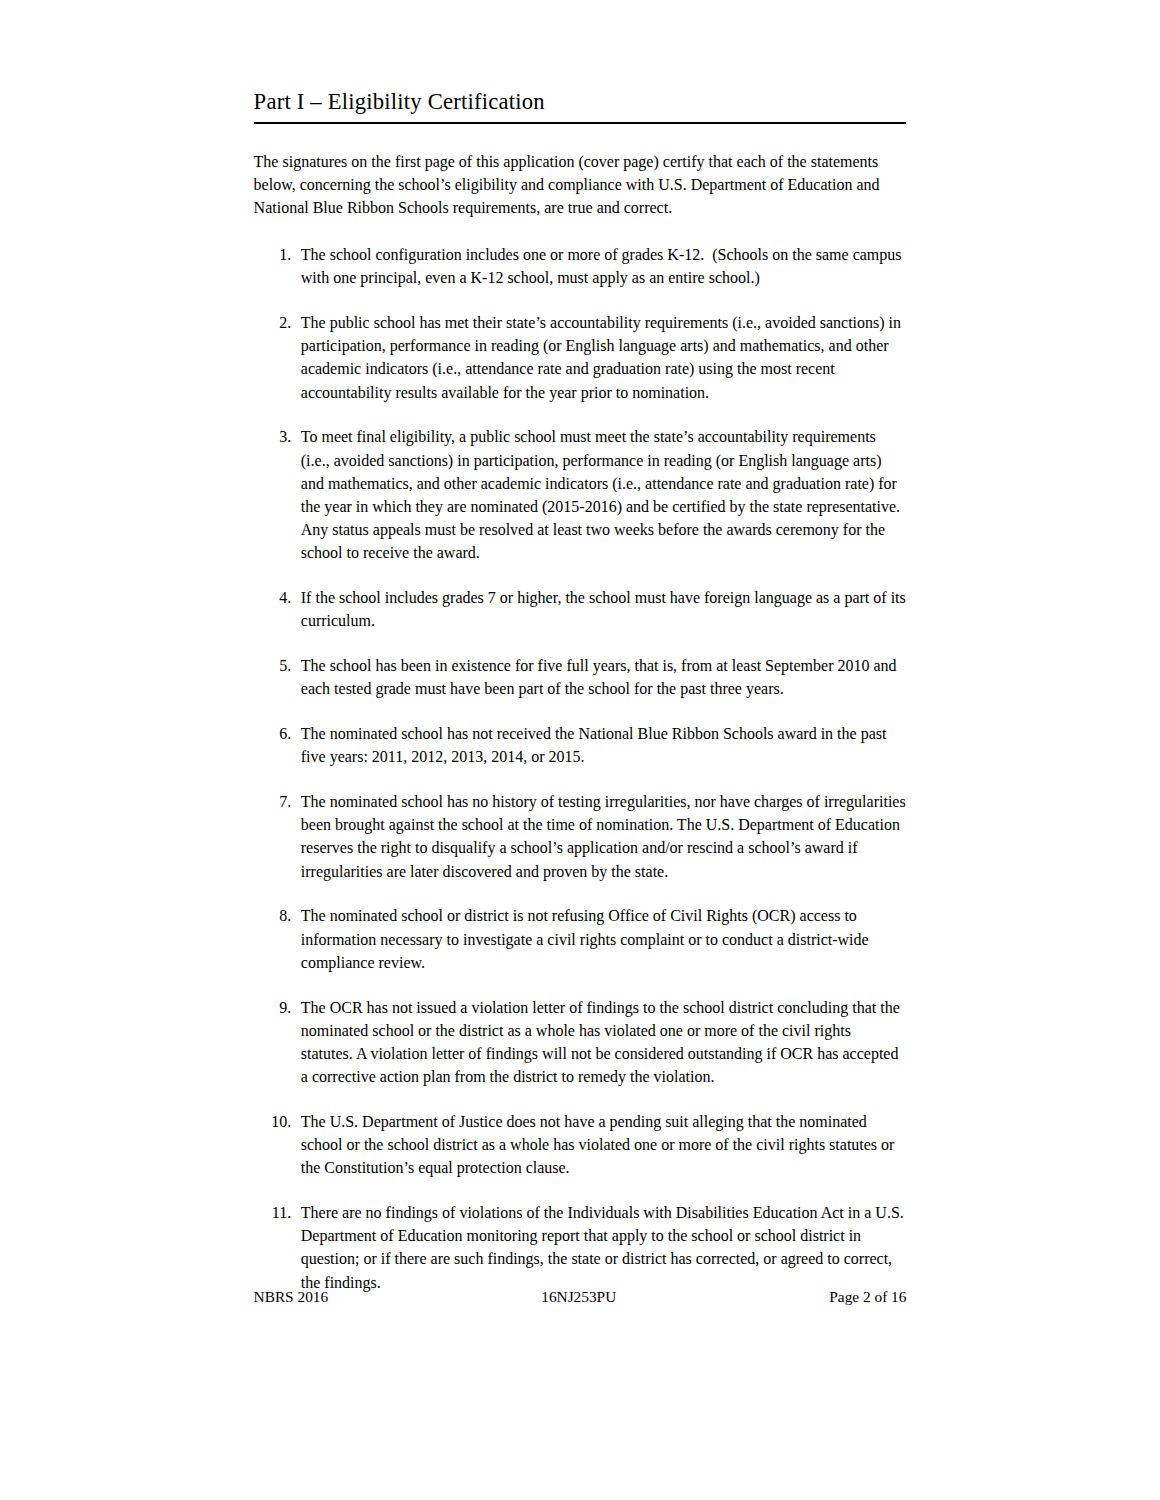Part I – Eligibility Certification
The signatures on the first page of this application (cover page) certify that each of the statements below, concerning the school’s eligibility and compliance with U.S. Department of Education and National Blue Ribbon Schools requirements, are true and correct.
The school configuration includes one or more of grades K-12. (Schools on the same campus with one principal, even a K-12 school, must apply as an entire school.)
The public school has met their state’s accountability requirements (i.e., avoided sanctions) in participation, performance in reading (or English language arts) and mathematics, and other academic indicators (i.e., attendance rate and graduation rate) using the most recent accountability results available for the year prior to nomination.
To meet final eligibility, a public school must meet the state’s accountability requirements (i.e., avoided sanctions) in participation, performance in reading (or English language arts) and mathematics, and other academic indicators (i.e., attendance rate and graduation rate) for the year in which they are nominated (2015-2016) and be certified by the state representative. Any status appeals must be resolved at least two weeks before the awards ceremony for the school to receive the award.
If the school includes grades 7 or higher, the school must have foreign language as a part of its curriculum.
The school has been in existence for five full years, that is, from at least September 2010 and each tested grade must have been part of the school for the past three years.
The nominated school has not received the National Blue Ribbon Schools award in the past five years: 2011, 2012, 2013, 2014, or 2015.
The nominated school has no history of testing irregularities, nor have charges of irregularities been brought against the school at the time of nomination. The U.S. Department of Education reserves the right to disqualify a school’s application and/or rescind a school’s award if irregularities are later discovered and proven by the state.
The nominated school or district is not refusing Office of Civil Rights (OCR) access to information necessary to investigate a civil rights complaint or to conduct a district-wide compliance review.
The OCR has not issued a violation letter of findings to the school district concluding that the nominated school or the district as a whole has violated one or more of the civil rights statutes. A violation letter of findings will not be considered outstanding if OCR has accepted a corrective action plan from the district to remedy the violation.
The U.S. Department of Justice does not have a pending suit alleging that the nominated school or the school district as a whole has violated one or more of the civil rights statutes or the Constitution’s equal protection clause.
There are no findings of violations of the Individuals with Disabilities Education Act in a U.S. Department of Education monitoring report that apply to the school or school district in question; or if there are such findings, the state or district has corrected, or agreed to correct, the findings.
NBRS 2016 16NJ253PU Page 2 of 16